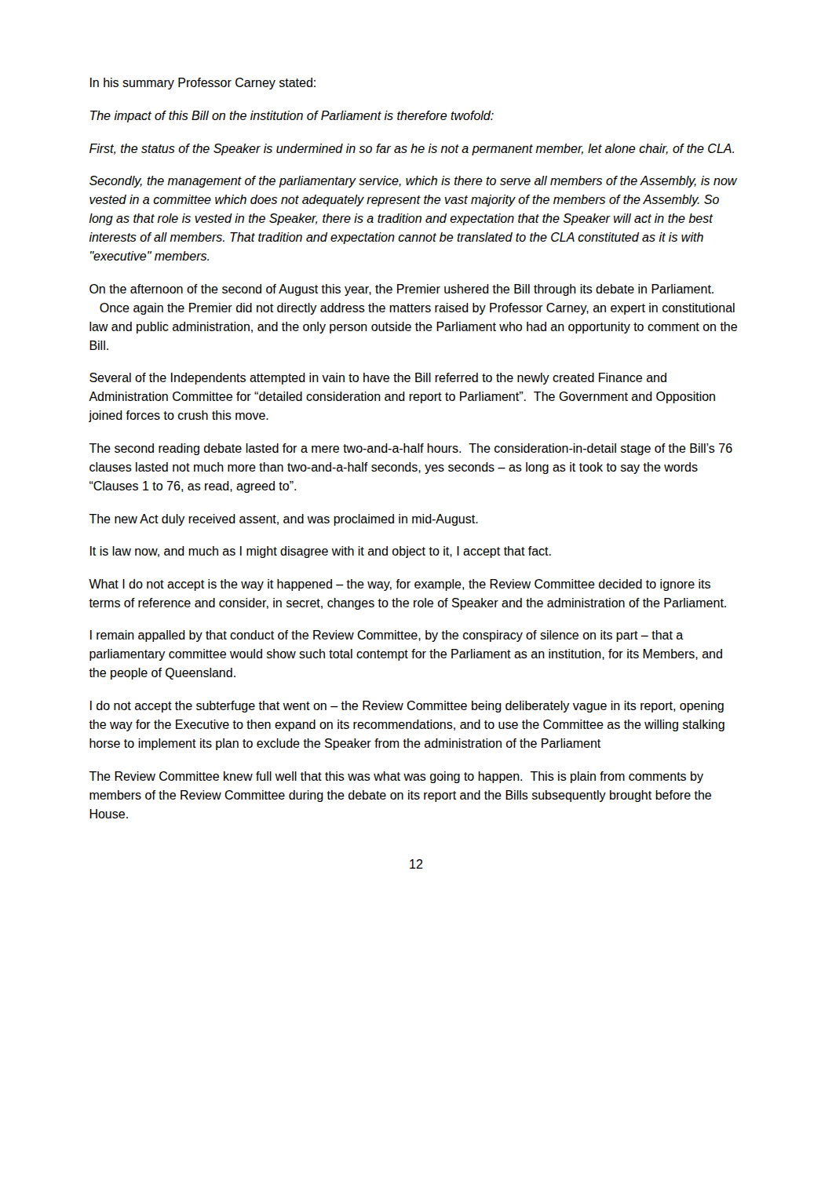In his summary Professor Carney stated:
The impact of this Bill on the institution of Parliament is therefore twofold:
First, the status of the Speaker is undermined in so far as he is not a permanent member, let alone chair, of the CLA.
Secondly, the management of the parliamentary service, which is there to serve all members of the Assembly, is now vested in a committee which does not adequately represent the vast majority of the members of the Assembly. So long as that role is vested in the Speaker, there is a tradition and expectation that the Speaker will act in the best interests of all members. That tradition and expectation cannot be translated to the CLA constituted as it is with "executive" members.
On the afternoon of the second of August this year, the Premier ushered the Bill through its debate in Parliament. Once again the Premier did not directly address the matters raised by Professor Carney, an expert in constitutional law and public administration, and the only person outside the Parliament who had an opportunity to comment on the Bill.
Several of the Independents attempted in vain to have the Bill referred to the newly created Finance and Administration Committee for “detailed consideration and report to Parliament”. The Government and Opposition joined forces to crush this move.
The second reading debate lasted for a mere two-and-a-half hours. The consideration-in-detail stage of the Bill’s 76 clauses lasted not much more than two-and-a-half seconds, yes seconds – as long as it took to say the words “Clauses 1 to 76, as read, agreed to”.
The new Act duly received assent, and was proclaimed in mid-August.
It is law now, and much as I might disagree with it and object to it, I accept that fact.
What I do not accept is the way it happened – the way, for example, the Review Committee decided to ignore its terms of reference and consider, in secret, changes to the role of Speaker and the administration of the Parliament.
I remain appalled by that conduct of the Review Committee, by the conspiracy of silence on its part – that a parliamentary committee would show such total contempt for the Parliament as an institution, for its Members, and the people of Queensland.
I do not accept the subterfuge that went on – the Review Committee being deliberately vague in its report, opening the way for the Executive to then expand on its recommendations, and to use the Committee as the willing stalking horse to implement its plan to exclude the Speaker from the administration of the Parliament
The Review Committee knew full well that this was what was going to happen. This is plain from comments by members of the Review Committee during the debate on its report and the Bills subsequently brought before the House.
12